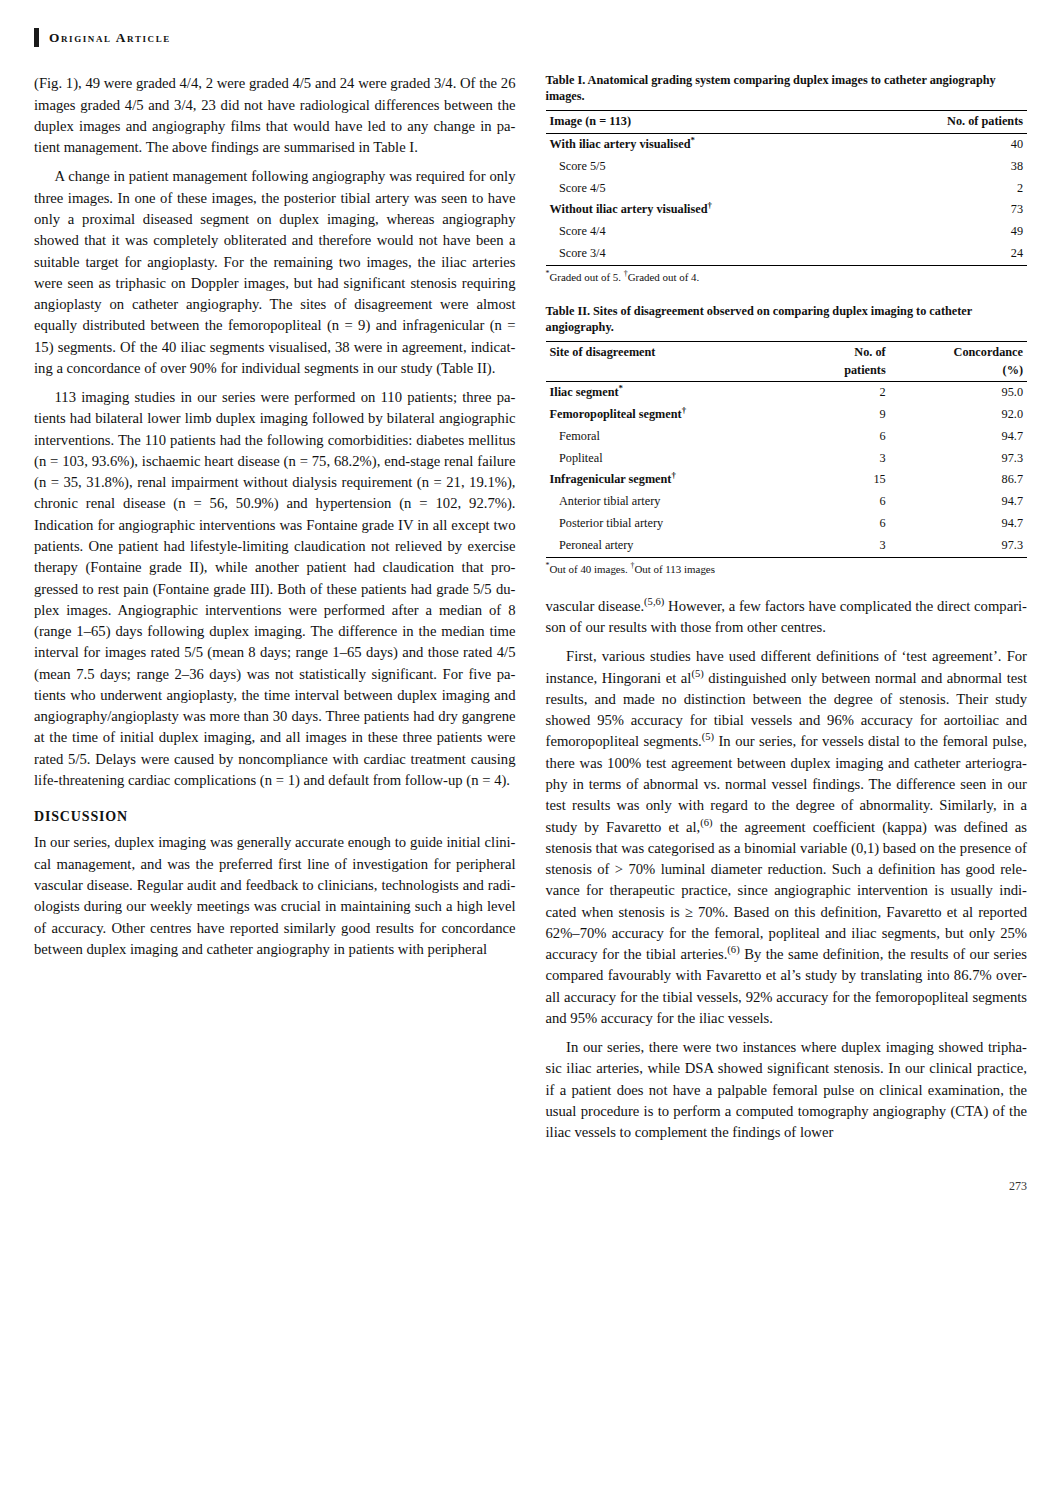Original Article
(Fig. 1), 49 were graded 4/4, 2 were graded 4/5 and 24 were graded 3/4. Of the 26 images graded 4/5 and 3/4, 23 did not have radiological differences between the duplex images and angiography films that would have led to any change in patient management. The above findings are summarised in Table I.
A change in patient management following angiography was required for only three images. In one of these images, the posterior tibial artery was seen to have only a proximal diseased segment on duplex imaging, whereas angiography showed that it was completely obliterated and therefore would not have been a suitable target for angioplasty. For the remaining two images, the iliac arteries were seen as triphasic on Doppler images, but had significant stenosis requiring angioplasty on catheter angiography. The sites of disagreement were almost equally distributed between the femoropopliteal (n = 9) and infragenicular (n = 15) segments. Of the 40 iliac segments visualised, 38 were in agreement, indicating a concordance of over 90% for individual segments in our study (Table II).
113 imaging studies in our series were performed on 110 patients; three patients had bilateral lower limb duplex imaging followed by bilateral angiographic interventions. The 110 patients had the following comorbidities: diabetes mellitus (n = 103, 93.6%), ischaemic heart disease (n = 75, 68.2%), end-stage renal failure (n = 35, 31.8%), renal impairment without dialysis requirement (n = 21, 19.1%), chronic renal disease (n = 56, 50.9%) and hypertension (n = 102, 92.7%). Indication for angiographic interventions was Fontaine grade IV in all except two patients. One patient had lifestyle-limiting claudication not relieved by exercise therapy (Fontaine grade II), while another patient had claudication that progressed to rest pain (Fontaine grade III). Both of these patients had grade 5/5 duplex images. Angiographic interventions were performed after a median of 8 (range 1–65) days following duplex imaging. The difference in the median time interval for images rated 5/5 (mean 8 days; range 1–65 days) and those rated 4/5 (mean 7.5 days; range 2–36 days) was not statistically significant. For five patients who underwent angioplasty, the time interval between duplex imaging and angiography/angioplasty was more than 30 days. Three patients had dry gangrene at the time of initial duplex imaging, and all images in these three patients were rated 5/5. Delays were caused by noncompliance with cardiac treatment causing life-threatening cardiac complications (n = 1) and default from follow-up (n = 4).
Discussion
In our series, duplex imaging was generally accurate enough to guide initial clinical management, and was the preferred first line of investigation for peripheral vascular disease. Regular audit and feedback to clinicians, technologists and radiologists during our weekly meetings was crucial in maintaining such a high level of accuracy. Other centres have reported similarly good results for concordance between duplex imaging and catheter angiography in patients with peripheral
Table I. Anatomical grading system comparing duplex images to catheter angiography images.
| Image (n = 113) | No. of patients |
| --- | --- |
| With iliac artery visualised * | 40 |
| Score 5/5 | 38 |
| Score 4/5 | 2 |
| Without iliac artery visualised † | 73 |
| Score 4/4 | 49 |
| Score 3/4 | 24 |
*Graded out of 5. †Graded out of 4.
Table II. Sites of disagreement observed on comparing duplex imaging to catheter angiography.
| Site of disagreement | No. of patients | Concordance (%) |
| --- | --- | --- |
| Iliac segment * | 2 | 95.0 |
| Femoropopliteal segment † | 9 | 92.0 |
| Femoral | 6 | 94.7 |
| Popliteal | 3 | 97.3 |
| Infragenicular segment † | 15 | 86.7 |
| Anterior tibial artery | 6 | 94.7 |
| Posterior tibial artery | 6 | 94.7 |
| Peroneal artery | 3 | 97.3 |
*Out of 40 images. †Out of 113 images
vascular disease.(5,6) However, a few factors have complicated the direct comparison of our results with those from other centres.
First, various studies have used different definitions of ‘test agreement’. For instance, Hingorani et al(5) distinguished only between normal and abnormal test results, and made no distinction between the degree of stenosis. Their study showed 95% accuracy for tibial vessels and 96% accuracy for aortoiliac and femoropopliteal segments.(5) In our series, for vessels distal to the femoral pulse, there was 100% test agreement between duplex imaging and catheter arteriography in terms of abnormal vs. normal vessel findings. The difference seen in our test results was only with regard to the degree of abnormality. Similarly, in a study by Favaretto et al,(6) the agreement coefficient (kappa) was defined as stenosis that was categorised as a binomial variable (0,1) based on the presence of stenosis of > 70% luminal diameter reduction. Such a definition has good relevance for therapeutic practice, since angiographic intervention is usually indicated when stenosis is ≥ 70%. Based on this definition, Favaretto et al reported 62%–70% accuracy for the femoral, popliteal and iliac segments, but only 25% accuracy for the tibial arteries.(6) By the same definition, the results of our series compared favourably with Favaretto et al’s study by translating into 86.7% overall accuracy for the tibial vessels, 92% accuracy for the femoropopliteal segments and 95% accuracy for the iliac vessels.
In our series, there were two instances where duplex imaging showed triphasic iliac arteries, while DSA showed significant stenosis. In our clinical practice, if a patient does not have a palpable femoral pulse on clinical examination, the usual procedure is to perform a computed tomography angiography (CTA) of the iliac vessels to complement the findings of lower
273